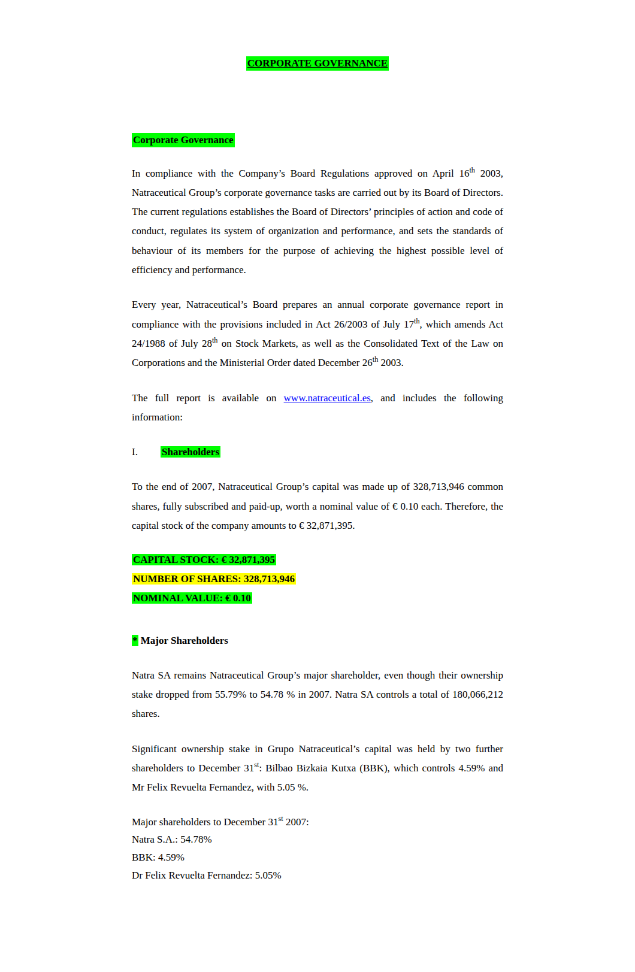CORPORATE GOVERNANCE
Corporate Governance
In compliance with the Company’s Board Regulations approved on April 16th 2003, Natraceutical Group’s corporate governance tasks are carried out by its Board of Directors. The current regulations establishes the Board of Directors’ principles of action and code of conduct, regulates its system of organization and performance, and sets the standards of behaviour of its members for the purpose of achieving the highest possible level of efficiency and performance.
Every year, Natraceutical’s Board prepares an annual corporate governance report in compliance with the provisions included in Act 26/2003 of July 17th, which amends Act 24/1988 of July 28th on Stock Markets, as well as the Consolidated Text of the Law on Corporations and the Ministerial Order dated December 26th 2003.
The full report is available on www.natraceutical.es, and includes the following information:
I. Shareholders
To the end of 2007, Natraceutical Group’s capital was made up of 328,713,946 common shares, fully subscribed and paid-up, worth a nominal value of € 0.10 each. Therefore, the capital stock of the company amounts to € 32,871,395.
CAPITAL STOCK: € 32,871,395
NUMBER OF SHARES: 328,713,946
NOMINAL VALUE: € 0.10
* Major Shareholders
Natra SA remains Natraceutical Group’s major shareholder, even though their ownership stake dropped from 55.79% to 54.78 % in 2007. Natra SA controls a total of 180,066,212 shares.
Significant ownership stake in Grupo Natraceutical’s capital was held by two further shareholders to December 31st: Bilbao Bizkaia Kutxa (BBK), which controls 4.59% and Mr Felix Revuelta Fernandez, with 5.05 %.
Major shareholders to December 31st 2007:
Natra S.A.: 54.78%
BBK: 4.59%
Dr Felix Revuelta Fernandez: 5.05%